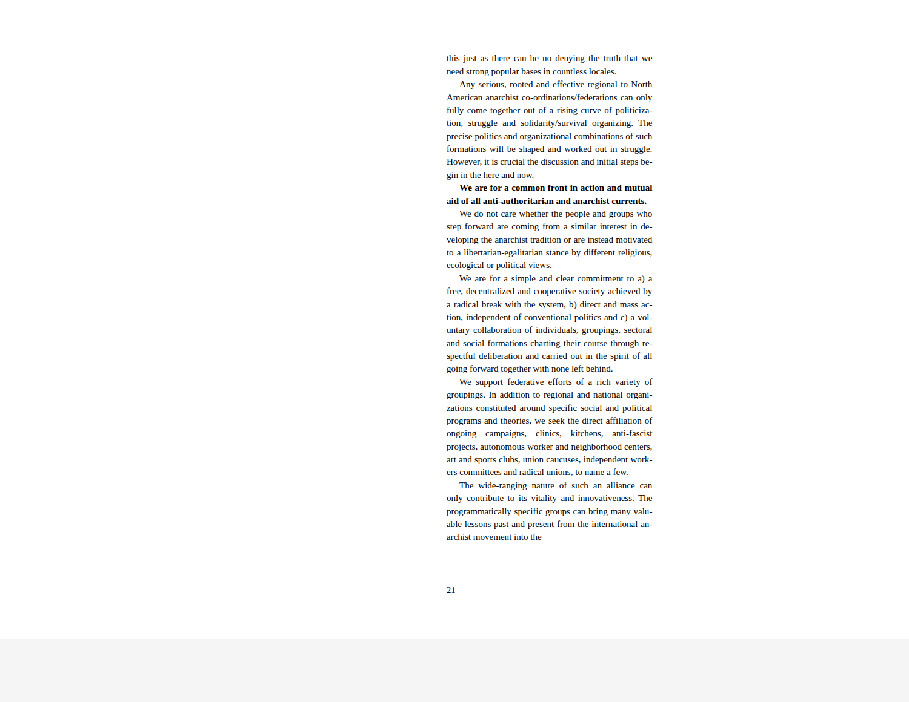this just as there can be no denying the truth that we need strong popular bases in countless locales.
Any serious, rooted and effective regional to North American anarchist co-ordinations/federations can only fully come together out of a rising curve of politicization, struggle and solidarity/survival organizing. The precise politics and organizational combinations of such formations will be shaped and worked out in struggle. However, it is crucial the discussion and initial steps begin in the here and now.
We are for a common front in action and mutual aid of all anti-authoritarian and anarchist currents.
We do not care whether the people and groups who step forward are coming from a similar interest in developing the anarchist tradition or are instead motivated to a libertarian-egalitarian stance by different religious, ecological or political views.
We are for a simple and clear commitment to a) a free, decentralized and cooperative society achieved by a radical break with the system, b) direct and mass action, independent of conventional politics and c) a voluntary collaboration of individuals, groupings, sectoral and social formations charting their course through respectful deliberation and carried out in the spirit of all going forward together with none left behind.
We support federative efforts of a rich variety of groupings. In addition to regional and national organizations constituted around specific social and political programs and theories, we seek the direct affiliation of ongoing campaigns, clinics, kitchens, anti-fascist projects, autonomous worker and neighborhood centers, art and sports clubs, union caucuses, independent workers committees and radical unions, to name a few.
The wide-ranging nature of such an alliance can only contribute to its vitality and innovativeness. The programmatically specific groups can bring many valuable lessons past and present from the international anarchist movement into the
21